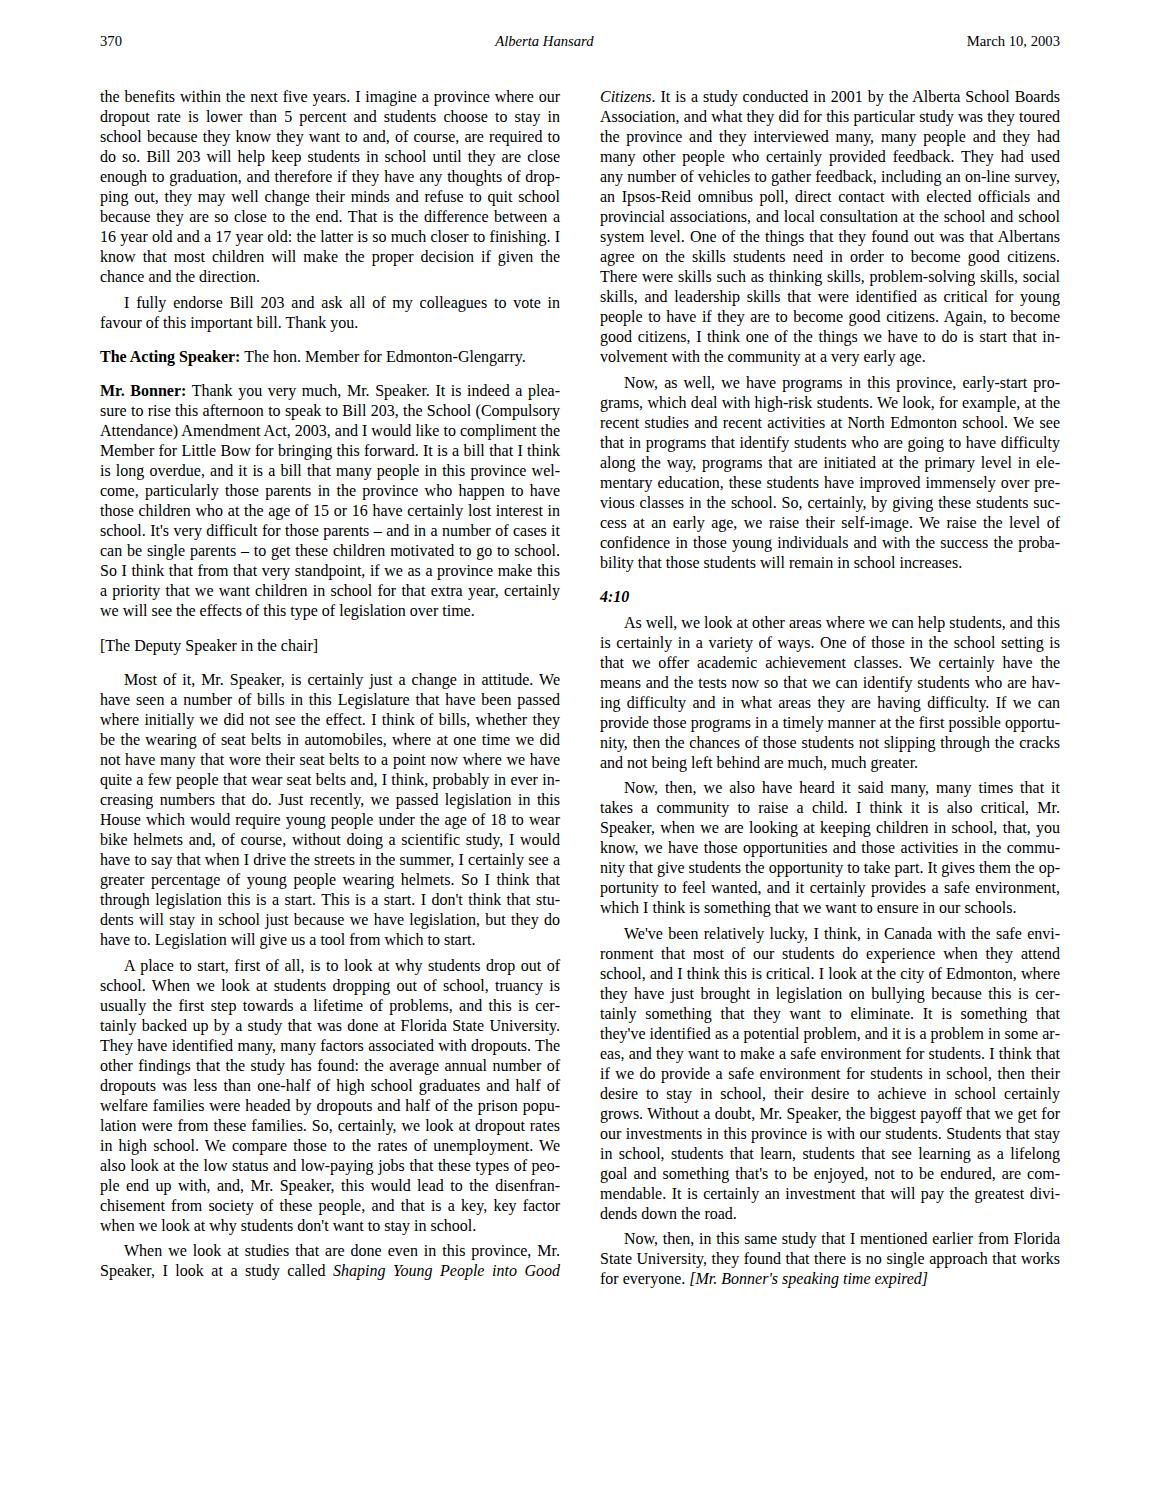370 Alberta Hansard March 10, 2003
the benefits within the next five years. I imagine a province where our dropout rate is lower than 5 percent and students choose to stay in school because they know they want to and, of course, are required to do so. Bill 203 will help keep students in school until they are close enough to graduation, and therefore if they have any thoughts of dropping out, they may well change their minds and refuse to quit school because they are so close to the end. That is the difference between a 16 year old and a 17 year old: the latter is so much closer to finishing. I know that most children will make the proper decision if given the chance and the direction.
I fully endorse Bill 203 and ask all of my colleagues to vote in favour of this important bill. Thank you.
The Acting Speaker: The hon. Member for Edmonton-Glengarry.
Mr. Bonner: Thank you very much, Mr. Speaker. It is indeed a pleasure to rise this afternoon to speak to Bill 203, the School (Compulsory Attendance) Amendment Act, 2003, and I would like to compliment the Member for Little Bow for bringing this forward. It is a bill that I think is long overdue, and it is a bill that many people in this province welcome, particularly those parents in the province who happen to have those children who at the age of 15 or 16 have certainly lost interest in school. It's very difficult for those parents – and in a number of cases it can be single parents – to get these children motivated to go to school. So I think that from that very standpoint, if we as a province make this a priority that we want children in school for that extra year, certainly we will see the effects of this type of legislation over time.
[The Deputy Speaker in the chair]
Most of it, Mr. Speaker, is certainly just a change in attitude. We have seen a number of bills in this Legislature that have been passed where initially we did not see the effect. I think of bills, whether they be the wearing of seat belts in automobiles, where at one time we did not have many that wore their seat belts to a point now where we have quite a few people that wear seat belts and, I think, probably in ever increasing numbers that do. Just recently, we passed legislation in this House which would require young people under the age of 18 to wear bike helmets and, of course, without doing a scientific study, I would have to say that when I drive the streets in the summer, I certainly see a greater percentage of young people wearing helmets. So I think that through legislation this is a start. This is a start. I don't think that students will stay in school just because we have legislation, but they do have to. Legislation will give us a tool from which to start.
A place to start, first of all, is to look at why students drop out of school. When we look at students dropping out of school, truancy is usually the first step towards a lifetime of problems, and this is certainly backed up by a study that was done at Florida State University. They have identified many, many factors associated with dropouts. The other findings that the study has found: the average annual number of dropouts was less than one-half of high school graduates and half of welfare families were headed by dropouts and half of the prison population were from these families. So, certainly, we look at dropout rates in high school. We compare those to the rates of unemployment. We also look at the low status and low-paying jobs that these types of people end up with, and, Mr. Speaker, this would lead to the disenfranchisement from society of these people, and that is a key, key factor when we look at why students don't want to stay in school.
When we look at studies that are done even in this province, Mr. Speaker, I look at a study called Shaping Young People into Good Citizens. It is a study conducted in 2001 by the Alberta School Boards Association, and what they did for this particular study was they toured the province and they interviewed many, many people and they had many other people who certainly provided feedback. They had used any number of vehicles to gather feedback, including an on-line survey, an Ipsos-Reid omnibus poll, direct contact with elected officials and provincial associations, and local consultation at the school and school system level. One of the things that they found out was that Albertans agree on the skills students need in order to become good citizens. There were skills such as thinking skills, problem-solving skills, social skills, and leadership skills that were identified as critical for young people to have if they are to become good citizens. Again, to become good citizens, I think one of the things we have to do is start that involvement with the community at a very early age.
Now, as well, we have programs in this province, early-start programs, which deal with high-risk students. We look, for example, at the recent studies and recent activities at North Edmonton school. We see that in programs that identify students who are going to have difficulty along the way, programs that are initiated at the primary level in elementary education, these students have improved immensely over previous classes in the school. So, certainly, by giving these students success at an early age, we raise their self-image. We raise the level of confidence in those young individuals and with the success the probability that those students will remain in school increases.
4:10
As well, we look at other areas where we can help students, and this is certainly in a variety of ways. One of those in the school setting is that we offer academic achievement classes. We certainly have the means and the tests now so that we can identify students who are having difficulty and in what areas they are having difficulty. If we can provide those programs in a timely manner at the first possible opportunity, then the chances of those students not slipping through the cracks and not being left behind are much, much greater.
Now, then, we also have heard it said many, many times that it takes a community to raise a child. I think it is also critical, Mr. Speaker, when we are looking at keeping children in school, that, you know, we have those opportunities and those activities in the community that give students the opportunity to take part. It gives them the opportunity to feel wanted, and it certainly provides a safe environment, which I think is something that we want to ensure in our schools.
We've been relatively lucky, I think, in Canada with the safe environment that most of our students do experience when they attend school, and I think this is critical. I look at the city of Edmonton, where they have just brought in legislation on bullying because this is certainly something that they want to eliminate. It is something that they've identified as a potential problem, and it is a problem in some areas, and they want to make a safe environment for students. I think that if we do provide a safe environment for students in school, then their desire to stay in school, their desire to achieve in school certainly grows. Without a doubt, Mr. Speaker, the biggest payoff that we get for our investments in this province is with our students. Students that stay in school, students that learn, students that see learning as a lifelong goal and something that's to be enjoyed, not to be endured, are commendable. It is certainly an investment that will pay the greatest dividends down the road.
Now, then, in this same study that I mentioned earlier from Florida State University, they found that there is no single approach that works for everyone. [Mr. Bonner's speaking time expired]